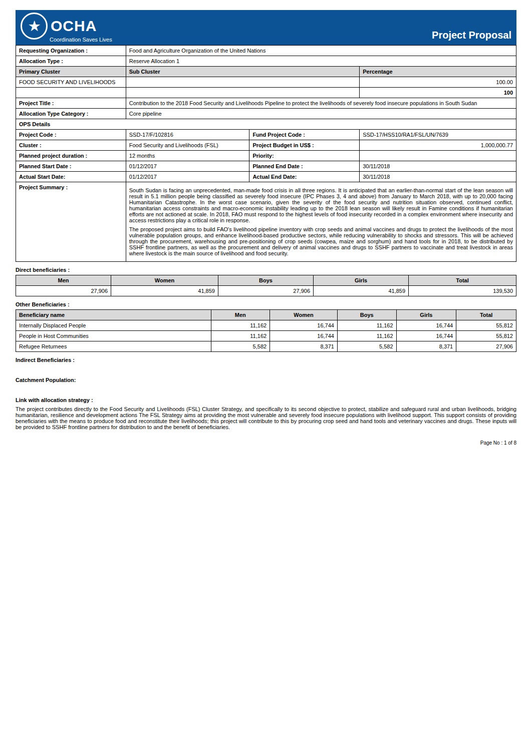★OCHA Coordination Saves Lives
Project Proposal
| Requesting Organization : | Food and Agriculture Organization of the United Nations |
| Allocation Type : | Reserve Allocation 1 |
| Primary Cluster | Sub Cluster | Percentage |
| FOOD SECURITY AND LIVELIHOODS | | 100.00 |
| | | 100 |
| Project Title : | Contribution to the 2018 Food Security and Livelihoods Pipeline to protect the livelihoods of severely food insecure populations in South Sudan |
| Allocation Type Category : | Core pipeline |
| OPS Details |
| Project Code : | SSD-17/F/102816 | Fund Project Code : | SSD-17/HSS10/RA1/FSL/UN/7639 |
| Cluster : | Food Security and Livelihoods (FSL) | Project Budget in US$ : | 1,000,000.77 |
| Planned project duration : | 12 months | Priority: | |
| Planned Start Date : | 01/12/2017 | Planned End Date : | 30/11/2018 |
| Actual Start Date: | 01/12/2017 | Actual End Date: | 30/11/2018 |
| Project Summary : | South Sudan is facing an unprecedented, man-made food crisis in all three regions. It is anticipated that an earlier-than-normal start of the lean season will result in 5.1 million people being classified as severely food insecure (IPC Phases 3, 4 and above) from January to March 2018, with up to 20,000 facing Humanitarian Catastrophe. In the worst case scenario, given the severity of the food security and nutrition situation observed, continued conflict, humanitarian access constraints and macro-economic instability leading up to the 2018 lean season will likely result in Famine conditions if humanitarian efforts are not actioned at scale. In 2018, FAO must respond to the highest levels of food insecurity recorded in a complex environment where insecurity and access restrictions play a critical role in response. The proposed project aims to build FAO's livelihood pipeline inventory with crop seeds and animal vaccines and drugs to protect the livelihoods of the most vulnerable population groups, and enhance livelihood-based productive sectors, while reducing vulnerability to shocks and stressors. This will be achieved through the procurement, warehousing and pre-positioning of crop seeds (cowpea, maize and sorghum) and hand tools for in 2018, to be distributed by SSHF frontline partners, as well as the procurement and delivery of animal vaccines and drugs to SSHF partners to vaccinate and treat livestock in areas where livestock is the main source of livelihood and food security. |
Direct beneficiaries :
| Men | Women | Boys | Girls | Total |
| 27,906 | 41,859 | 27,906 | 41,859 | 139,530 |
Other Beneficiaries :
| Beneficiary name | Men | Women | Boys | Girls | Total |
| Internally Displaced People | 11,162 | 16,744 | 11,162 | 16,744 | 55,812 |
| People in Host Communities | 11,162 | 16,744 | 11,162 | 16,744 | 55,812 |
| Refugee Returnees | 5,582 | 8,371 | 5,582 | 8,371 | 27,906 |
Indirect Beneficiaries :
Catchment Population:
Link with allocation strategy :
The project contributes directly to the Food Security and Livelihoods (FSL) Cluster Strategy, and specifically to its second objective to protect, stabilize and safeguard rural and urban livelihoods, bridging humanitarian, resilience and development actions The FSL Strategy aims at providing the most vulnerable and severely food insecure populations with livelihood support. This support consists of providing beneficiaries with the means to produce food and reconstitute their livelihoods; this project will contribute to this by procuring crop seed and hand tools and veterinary vaccines and drugs. These inputs will be provided to SSHF frontline partners for distribution to and the benefit of beneficiaries.
Page No : 1 of 8